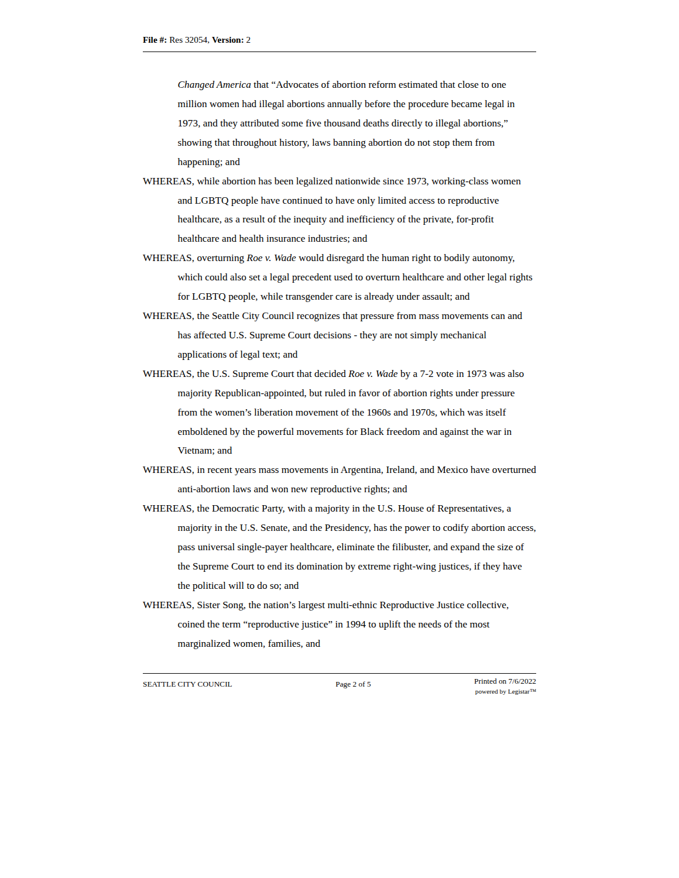File #: Res 32054, Version: 2
Changed America that “Advocates of abortion reform estimated that close to one million women had illegal abortions annually before the procedure became legal in 1973, and they attributed some five thousand deaths directly to illegal abortions,” showing that throughout history, laws banning abortion do not stop them from happening; and
WHEREAS, while abortion has been legalized nationwide since 1973, working-class women and LGBTQ people have continued to have only limited access to reproductive healthcare, as a result of the inequity and inefficiency of the private, for-profit healthcare and health insurance industries; and
WHEREAS, overturning Roe v. Wade would disregard the human right to bodily autonomy, which could also set a legal precedent used to overturn healthcare and other legal rights for LGBTQ people, while transgender care is already under assault; and
WHEREAS, the Seattle City Council recognizes that pressure from mass movements can and has affected U.S. Supreme Court decisions - they are not simply mechanical applications of legal text; and
WHEREAS, the U.S. Supreme Court that decided Roe v. Wade by a 7-2 vote in 1973 was also majority Republican-appointed, but ruled in favor of abortion rights under pressure from the women’s liberation movement of the 1960s and 1970s, which was itself emboldened by the powerful movements for Black freedom and against the war in Vietnam; and
WHEREAS, in recent years mass movements in Argentina, Ireland, and Mexico have overturned anti-abortion laws and won new reproductive rights; and
WHEREAS, the Democratic Party, with a majority in the U.S. House of Representatives, a majority in the U.S. Senate, and the Presidency, has the power to codify abortion access, pass universal single-payer healthcare, eliminate the filibuster, and expand the size of the Supreme Court to end its domination by extreme right-wing justices, if they have the political will to do so; and
WHEREAS, Sister Song, the nation’s largest multi-ethnic Reproductive Justice collective, coined the term “reproductive justice” in 1994 to uplift the needs of the most marginalized women, families, and
SEATTLE CITY COUNCIL
Page 2 of 5
Printed on 7/6/2022
powered by Legistar™